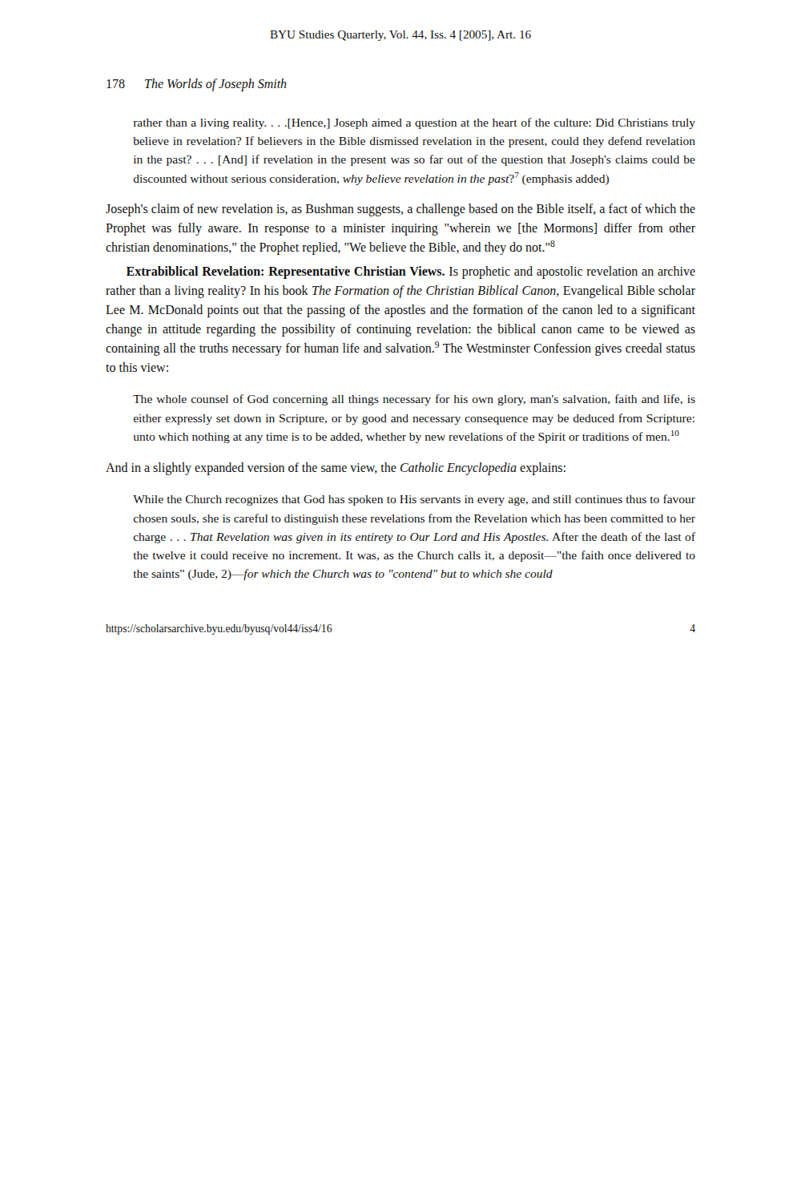BYU Studies Quarterly, Vol. 44, Iss. 4 [2005], Art. 16
178 The Worlds of Joseph Smith
rather than a living reality. . . .[Hence,] Joseph aimed a question at the heart of the culture: Did Christians truly believe in revelation? If believers in the Bible dismissed revelation in the present, could they defend revelation in the past? . . . [And] if revelation in the present was so far out of the question that Joseph's claims could be discounted without serious consideration, why believe revelation in the past?7 (emphasis added)
Joseph's claim of new revelation is, as Bushman suggests, a challenge based on the Bible itself, a fact of which the Prophet was fully aware. In response to a minister inquiring "wherein we [the Mormons] differ from other christian denominations," the Prophet replied, "We believe the Bible, and they do not."8
Extrabiblical Revelation: Representative Christian Views. Is prophetic and apostolic revelation an archive rather than a living reality? In his book The Formation of the Christian Biblical Canon, Evangelical Bible scholar Lee M. McDonald points out that the passing of the apostles and the formation of the canon led to a significant change in attitude regarding the possibility of continuing revelation: the biblical canon came to be viewed as containing all the truths necessary for human life and salvation.9 The Westminster Confession gives creedal status to this view:
The whole counsel of God concerning all things necessary for his own glory, man's salvation, faith and life, is either expressly set down in Scripture, or by good and necessary consequence may be deduced from Scripture: unto which nothing at any time is to be added, whether by new revelations of the Spirit or traditions of men.10
And in a slightly expanded version of the same view, the Catholic Encyclopedia explains:
While the Church recognizes that God has spoken to His servants in every age, and still continues thus to favour chosen souls, she is careful to distinguish these revelations from the Revelation which has been committed to her charge . . . That Revelation was given in its entirety to Our Lord and His Apostles. After the death of the last of the twelve it could receive no increment. It was, as the Church calls it, a deposit—"the faith once delivered to the saints" (Jude, 2)—for which the Church was to "contend" but to which she could
https://scholarsarchive.byu.edu/byusq/vol44/iss4/16 4